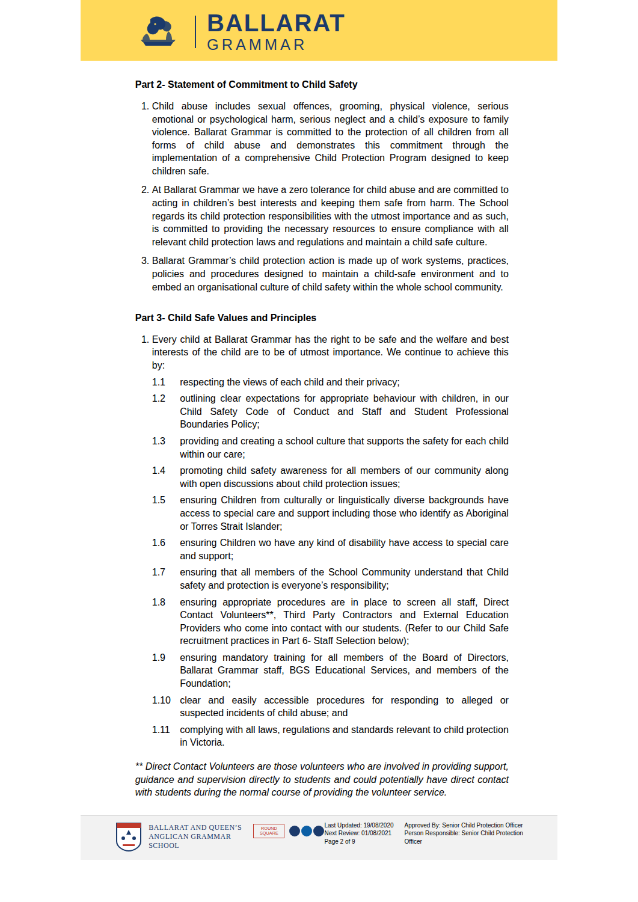BALLARAT GRAMMAR
Part 2- Statement of Commitment to Child Safety
Child abuse includes sexual offences, grooming, physical violence, serious emotional or psychological harm, serious neglect and a child’s exposure to family violence. Ballarat Grammar is committed to the protection of all children from all forms of child abuse and demonstrates this commitment through the implementation of a comprehensive Child Protection Program designed to keep children safe.
At Ballarat Grammar we have a zero tolerance for child abuse and are committed to acting in children’s best interests and keeping them safe from harm. The School regards its child protection responsibilities with the utmost importance and as such, is committed to providing the necessary resources to ensure compliance with all relevant child protection laws and regulations and maintain a child safe culture.
Ballarat Grammar’s child protection action is made up of work systems, practices, policies and procedures designed to maintain a child-safe environment and to embed an organisational culture of child safety within the whole school community.
Part 3- Child Safe Values and Principles
Every child at Ballarat Grammar has the right to be safe and the welfare and best interests of the child are to be of utmost importance. We continue to achieve this by:
1.1 respecting the views of each child and their privacy;
1.2 outlining clear expectations for appropriate behaviour with children, in our Child Safety Code of Conduct and Staff and Student Professional Boundaries Policy;
1.3 providing and creating a school culture that supports the safety for each child within our care;
1.4 promoting child safety awareness for all members of our community along with open discussions about child protection issues;
1.5 ensuring Children from culturally or linguistically diverse backgrounds have access to special care and support including those who identify as Aboriginal or Torres Strait Islander;
1.6 ensuring Children wo have any kind of disability have access to special care and support;
1.7 ensuring that all members of the School Community understand that Child safety and protection is everyone’s responsibility;
1.8 ensuring appropriate procedures are in place to screen all staff, Direct Contact Volunteers**, Third Party Contractors and External Education Providers who come into contact with our students. (Refer to our Child Safe recruitment practices in Part 6- Staff Selection below);
1.9 ensuring mandatory training for all members of the Board of Directors, Ballarat Grammar staff, BGS Educational Services, and members of the Foundation;
1.10 clear and easily accessible procedures for responding to alleged or suspected incidents of child abuse; and
1.11 complying with all laws, regulations and standards relevant to child protection in Victoria.
** Direct Contact Volunteers are those volunteers who are involved in providing support, guidance and supervision directly to students and could potentially have direct contact with students during the normal course of providing the volunteer service.
BALLARAT AND QUEEN’S
ANGLICAN GRAMMAR SCHOOL
ROUND
SQUARE
Last Updated: 19/08/2020
Next Review: 01/08/2021
Page 2 of 9
Approved By: Senior Child Protection Officer
Person Responsible: Senior Child Protection
Officer